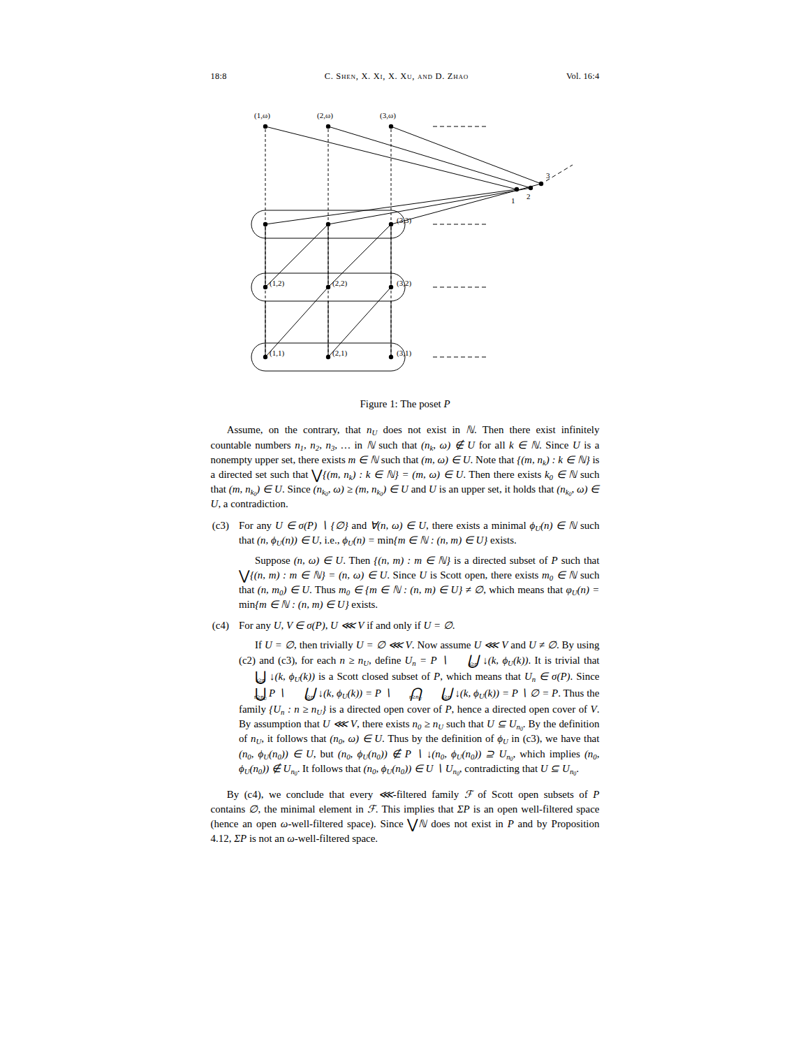18:8
C. Shen, X. Xi, X. Xu, and D. Zhao
Vol. 16:4
(1,ω) (2,ω) (3,ω) 1 2 3 (3,3) (1,2) (2,2) (3,2) (1,1) (2,1) (3,1)
Figure 1: The poset P
Assume, on the contrary, that nU does not exist in ℕ. Then there exist infinitely countable numbers n1, n2, n3, … in ℕ such that (nk, ω) ∉ U for all k ∈ ℕ. Since U is a nonempty upper set, there exists m ∈ ℕ such that (m, ω) ∈ U. Note that {(m, nk) : k ∈ ℕ} is a directed set such that ⋁{(m, nk) : k ∈ ℕ} = (m, ω) ∈ U. Then there exists k0 ∈ ℕ such that (m, nk0) ∈ U. Since (nk0, ω) ≥ (m, nk0) ∈ U and U is an upper set, it holds that (nk0, ω) ∈ U, a contradiction.
(c3)
For any U ∈ σ(P) ∖ {∅} and ∀(n, ω) ∈ U, there exists a minimal ϕU(n) ∈ ℕ such that (n, ϕU(n)) ∈ U, i.e., ϕU(n) = min{m ∈ ℕ : (n, m) ∈ U} exists.
Suppose (n, ω) ∈ U. Then {(n, m) : m ∈ ℕ} is a directed subset of P such that ⋁{(n, m) : m ∈ ℕ} = (n, ω) ∈ U. Since U is Scott open, there exists m0 ∈ ℕ such that (n, m0) ∈ U. Thus m0 ∈ {m ∈ ℕ : (n, m) ∈ U} ≠ ∅, which means that φU(n) = min{m ∈ ℕ : (n, m) ∈ U} exists.
(c4)
For any U, V ∈ σ(P), U ⋘ V if and only if U = ∅.
If U = ∅, then trivially U = ∅ ⋘ V. Now assume U ⋘ V and U ≠ ∅. By using (c2) and (c3), for each n ≥ nU, define Un = P ∖ ⋃k≥n ↓(k, ϕU(k)). It is trivial that ⋃k≥n ↓(k, ϕU(k)) is a Scott closed subset of P, which means that Un ∈ σ(P). Since ⋃n≥nU P ∖ ⋃k≥n ↓(k, ϕU(k)) = P ∖ ⋂n≥nU ⋃k≥n ↓(k, ϕU(k)) = P ∖ ∅ = P. Thus the family {Un : n ≥ nU} is a directed open cover of P, hence a directed open cover of V. By assumption that U ⋘ V, there exists n0 ≥ nU such that U ⊆ Un0. By the definition of nU, it follows that (n0, ω) ∈ U. Thus by the definition of ϕU in (c3), we have that (n0, ϕU(n0)) ∈ U, but (n0, ϕU(n0)) ∉ P ∖ ↓(n0, ϕU(n0)) ⊇ Un0, which implies (n0, ϕU(n0)) ∉ Un0. It follows that (n0, ϕU(n0)) ∈ U ∖ Un0, contradicting that U ⊆ Un0.
By (c4), we conclude that every ⋘-filtered family ℱ of Scott open subsets of P contains ∅, the minimal element in ℱ. This implies that ΣP is an open well-filtered space (hence an open ω-well-filtered space). Since ⋁ℕ does not exist in P and by Proposition 4.12, ΣP is not an ω-well-filtered space.